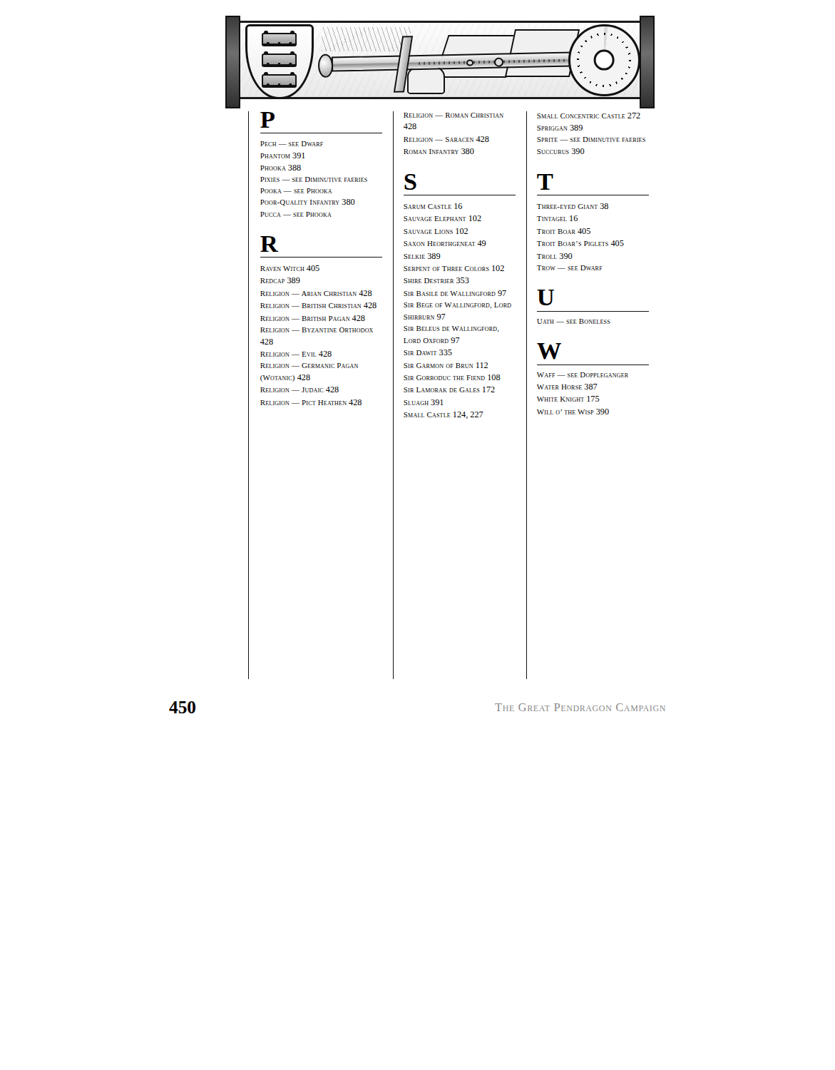P
Pech — see Dwarf
Phantom 391
Phooka 388
Pixies — see Diminutive faeries
Pooka — see Phooka
Poor-Quality Infantry 380
Pucca — see Phooka
R
Raven Witch 405
Redcap 389
Religion — Arian Christian 428
Religion — British Christian 428
Religion — British Pagan 428
Religion — Byzantine Orthodox 428
Religion — Evil 428
Religion — Germanic Pagan (Wotanic) 428
Religion — Judaic 428
Religion — Pict Heathen 428
Religion — Roman Christian 428
Religion — Saracen 428
Roman Infantry 380
S
Sarum Castle 16
Sauvage Elephant 102
Sauvage Lions 102
Saxon Heorthgeneat 49
Selkie 389
Serpent of Three Colors 102
Shire Destrier 353
Sir Basile de Wallingford 97
Sir Bege of Wallingford, Lord Shirburn 97
Sir Beleus de Wallingford, Lord Oxford 97
Sir Dawit 335
Sir Garmon of Brun 112
Sir Gorboduc the Fiend 108
Sir Lamorak de Gales 172
Sluagh 391
Small Castle 124, 227
Small Concentric Castle 272
Spriggan 389
Sprite — see Diminutive faeries
Succubus 390
T
Three-eyed Giant 38
Tintagel 16
Troit Boar 405
Troit Boar’s Piglets 405
Troll 390
Trow — see Dwarf
U
Uath — see Boneless
W
Waff — see Doppleganger
Water Horse 387
White Knight 175
Will o’ the Wisp 390
450
The Great Pendragon Campaign